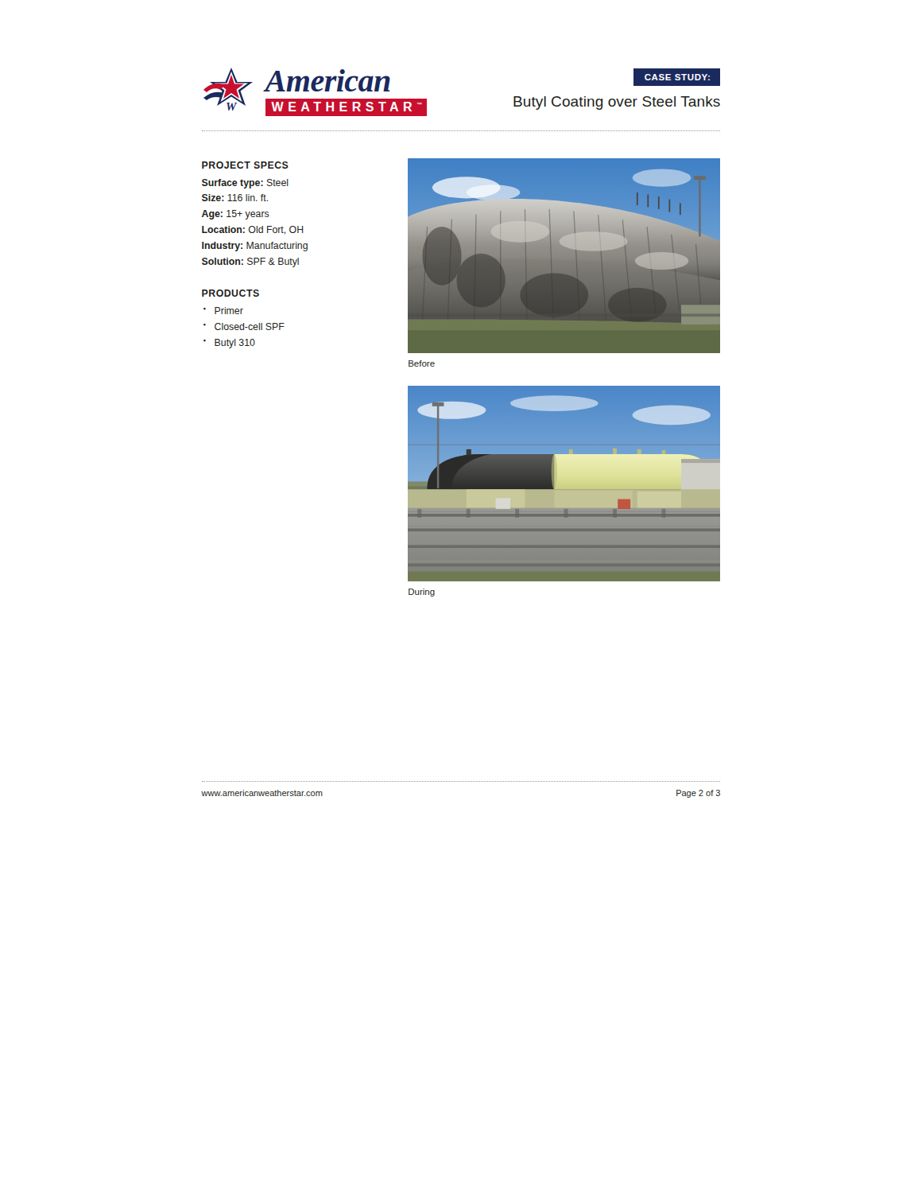W
American
WEATHERSTAR™
CASE STUDY:
Butyl Coating over Steel Tanks
PROJECT SPECS
Surface type: Steel
Size: 116 lin. ft.
Age: 15+ years
Location: Old Fort, OH
Industry: Manufacturing
Solution: SPF & Butyl
PRODUCTS
Primer
Closed-cell SPF
Butyl 310
Before
During
www.americanweatherstar.com
Page 2 of 3